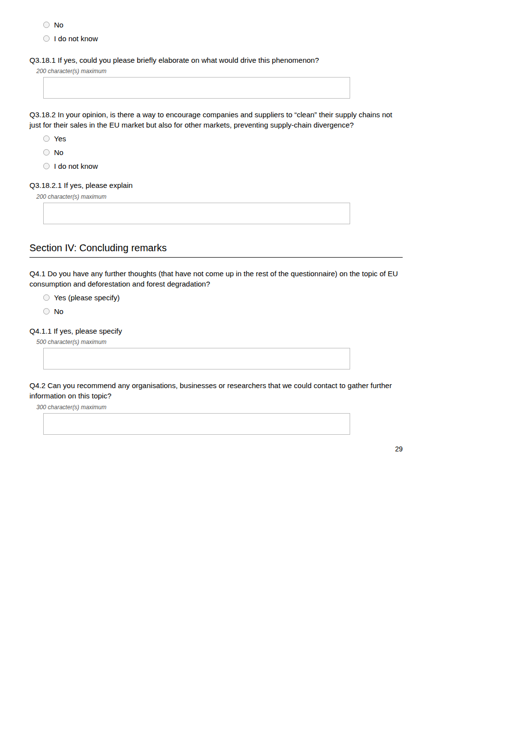No
I do not know
Q3.18.1 If yes, could you please briefly elaborate on what would drive this phenomenon?
200 character(s) maximum
Q3.18.2 In your opinion, is there a way to encourage companies and suppliers to “clean” their supply chains not just for their sales in the EU market but also for other markets, preventing supply-chain divergence?
Yes
No
I do not know
Q3.18.2.1 If yes, please explain
200 character(s) maximum
Section IV: Concluding remarks
Q4.1 Do you have any further thoughts (that have not come up in the rest of the questionnaire) on the topic of EU consumption and deforestation and forest degradation?
Yes (please specify)
No
Q4.1.1 If yes, please specify
500 character(s) maximum
Q4.2 Can you recommend any organisations, businesses or researchers that we could contact to gather further information on this topic?
300 character(s) maximum
29